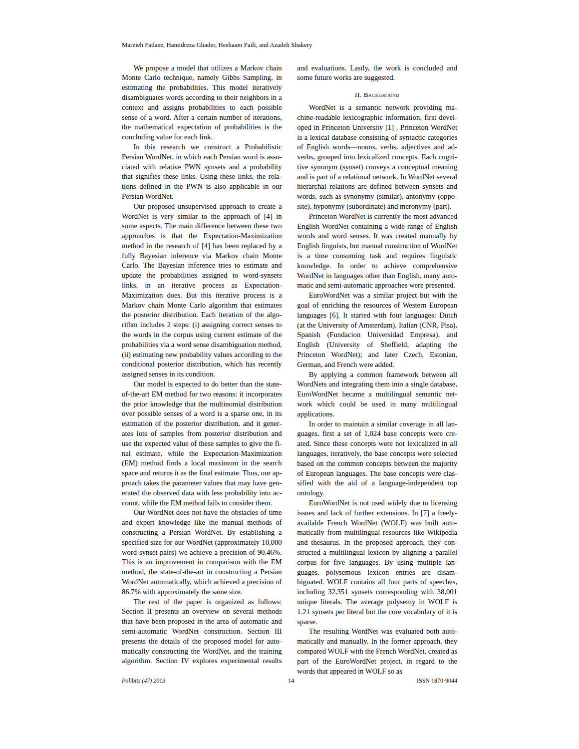Marzieh Fadaee, Hamidreza Ghader, Heshaam Faili, and Azadeh Shakery
We propose a model that utilizes a Markov chain Monte Carlo technique, namely Gibbs Sampling, in estimating the probabilities. This model iteratively disambiguates words according to their neighbors in a context and assigns probabilities to each possible sense of a word. After a certain number of iterations, the mathematical expectation of probabilities is the concluding value for each link.
In this research we construct a Probabilistic Persian WordNet, in which each Persian word is associated with relative PWN synsets and a probability that signifies these links. Using these links, the relations defined in the PWN is also applicable in our Persian WordNet.
Our proposed unsupervised approach to create a WordNet is very similar to the approach of [4] in some aspects. The main difference between these two approaches is that the Expectation-Maximization method in the research of [4] has been replaced by a fully Bayesian inference via Markov chain Monte Carlo. The Bayesian inference tries to estimate and update the probabilities assigned to word-synsets links, in an iterative process as Expectation-Maximization does. But this iterative process is a Markov chain Monte Carlo algorithm that estimates the posterior distribution. Each iteration of the algorithm includes 2 steps: (i) assigning correct senses to the words in the corpus using current estimate of the probabilities via a word sense disambiguation method, (ii) estimating new probability values according to the conditional posterior distribution, which has recently assigned senses in its condition.
Our model is expected to do better than the state-of-the-art EM method for two reasons: it incorporates the prior knowledge that the multinomial distribution over possible senses of a word is a sparse one, in its estimation of the posterior distribution, and it generates lots of samples from posterior distribution and use the expected value of these samples to give the final estimate, while the Expectation-Maximization (EM) method finds a local maximum in the search space and returns it as the final estimate. Thus, our approach takes the parameter values that may have generated the observed data with less probability into account, while the EM method fails to consider them.
Our WordNet does not have the obstacles of time and expert knowledge like the manual methods of constructing a Persian WordNet. By establishing a specified size for our WordNet (approximately 10,000 word-synset pairs) we achieve a precision of 90.46%. This is an improvement in comparison with the EM method, the state-of-the-art in constructing a Persian WordNet automatically, which achieved a precision of 86.7% with approximately the same size.
The rest of the paper is organized as follows: Section II presents an overview on several methods that have been proposed in the area of automatic and semi-automatic WordNet construction. Section III presents the details of the proposed model for automatically constructing the WordNet, and the training algorithm. Section IV explores experimental results and evaluations. Lastly, the work is concluded and some future works are suggested.
II. Background
WordNet is a semantic network providing machine-readable lexicographic information, first developed in Princeton University [1] . Princeton WordNet is a lexical database consisting of syntactic categories of English words—nouns, verbs, adjectives and adverbs, grouped into lexicalized concepts. Each cognitive synonym (synset) conveys a conceptual meaning and is part of a relational network. In WordNet several hierarchal relations are defined between synsets and words, such as synonymy (similar), antonymy (opposite), hyponymy (subordinate) and meronymy (part).
Princeton WordNet is currently the most advanced English WordNet containing a wide range of English words and word senses. It was created manually by English linguists, but manual construction of WordNet is a time consuming task and requires linguistic knowledge. In order to achieve comprehensive WordNet in languages other than English, many automatic and semi-automatic approaches were presented.
EuroWordNet was a similar project but with the goal of enriching the resources of Western European languages [6]. It started with four languages: Dutch (at the University of Amsterdam), Italian (CNR, Pisa), Spanish (Fundacion Universidad Empresa), and English (University of Sheffield, adapting the Princeton WordNet); and later Czech, Estonian, German, and French were added.
By applying a common framework between all WordNets and integrating them into a single database, EuroWordNet became a multilingual semantic network which could be used in many multilingual applications.
In order to maintain a similar coverage in all languages, first a set of 1,024 base concepts were created. Since these concepts were not lexicalized in all languages, iteratively, the base concepts were selected based on the common concepts between the majority of European languages. The base concepts were classified with the aid of a language-independent top ontology.
EuroWordNet is not used widely due to licensing issues and lack of further extensions. In [7] a freely-available French WordNet (WOLF) was built automatically from multilingual resources like Wikipedia and thesaurus. In the proposed approach, they constructed a multilingual lexicon by aligning a parallel corpus for five languages. By using multiple languages, polysemous lexicon entries are disambiguated. WOLF contains all four parts of speeches, including 32,351 synsets corresponding with 38,001 unique literals. The average polysemy in WOLF is 1.21 synsets per literal but the core vocabulary of it is sparse.
The resulting WordNet was evaluated both automatically and manually. In the former approach, they compared WOLF with the French WordNet, created as part of the EuroWordNet project, in regard to the words that appeared in WOLF so as
Polibits (47) 2013
14
ISSN 1870-9044